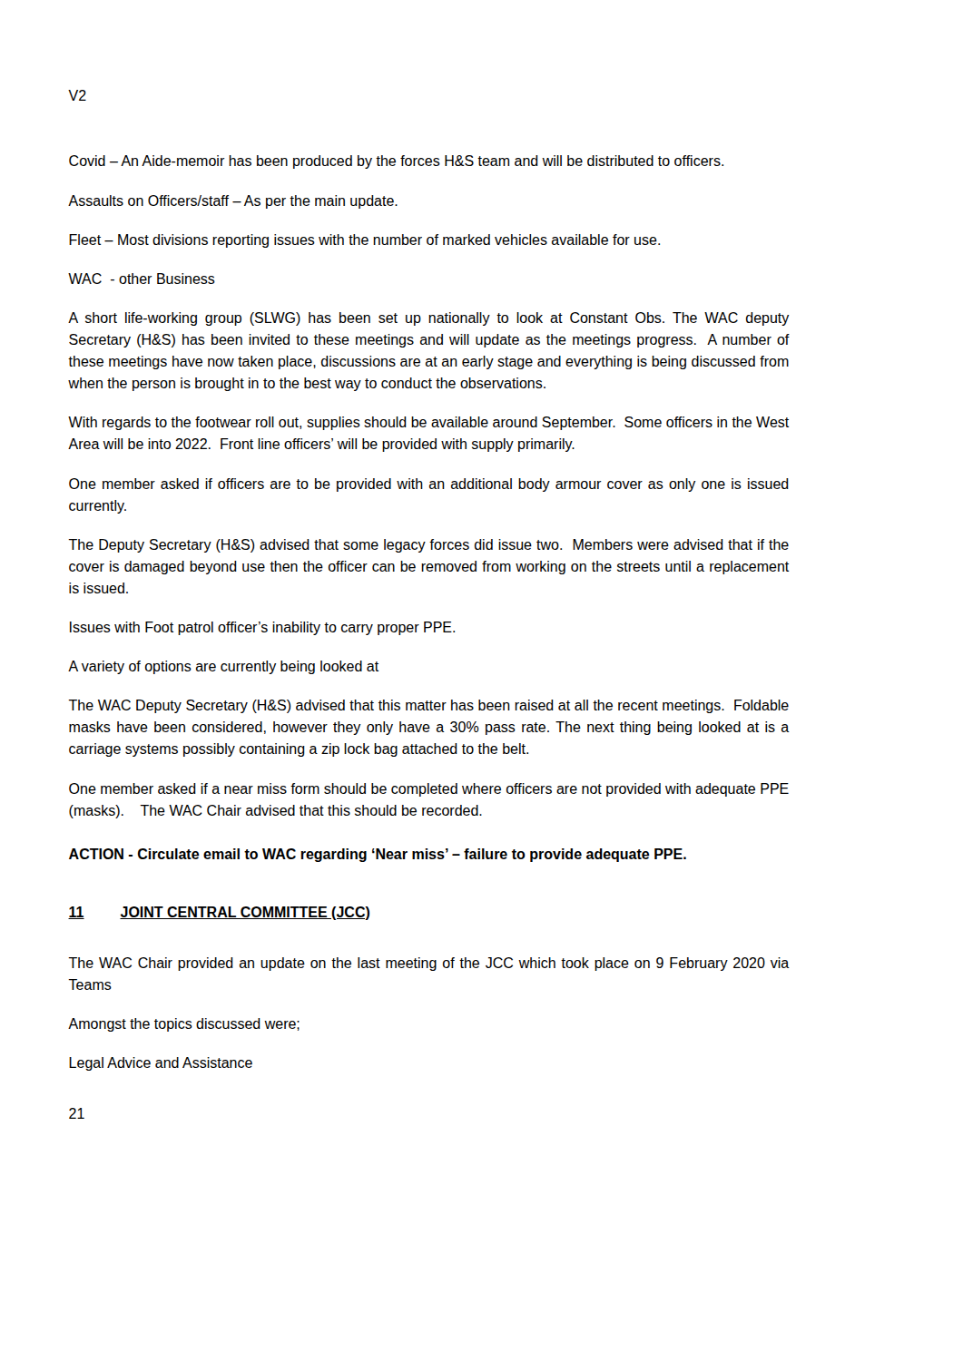V2
Covid – An Aide-memoir has been produced by the forces H&S team and will be distributed to officers.
Assaults on Officers/staff – As per the main update.
Fleet – Most divisions reporting issues with the number of marked vehicles available for use.
WAC - other Business
A short life-working group (SLWG) has been set up nationally to look at Constant Obs. The WAC deputy Secretary (H&S) has been invited to these meetings and will update as the meetings progress. A number of these meetings have now taken place, discussions are at an early stage and everything is being discussed from when the person is brought in to the best way to conduct the observations.
With regards to the footwear roll out, supplies should be available around September. Some officers in the West Area will be into 2022. Front line officers’ will be provided with supply primarily.
One member asked if officers are to be provided with an additional body armour cover as only one is issued currently.
The Deputy Secretary (H&S) advised that some legacy forces did issue two. Members were advised that if the cover is damaged beyond use then the officer can be removed from working on the streets until a replacement is issued.
Issues with Foot patrol officer’s inability to carry proper PPE.
A variety of options are currently being looked at
The WAC Deputy Secretary (H&S) advised that this matter has been raised at all the recent meetings. Foldable masks have been considered, however they only have a 30% pass rate. The next thing being looked at is a carriage systems possibly containing a zip lock bag attached to the belt.
One member asked if a near miss form should be completed where officers are not provided with adequate PPE (masks). The WAC Chair advised that this should be recorded.
ACTION - Circulate email to WAC regarding ‘Near miss’ – failure to provide adequate PPE.
11 JOINT CENTRAL COMMITTEE (JCC)
The WAC Chair provided an update on the last meeting of the JCC which took place on 9 February 2020 via Teams
Amongst the topics discussed were;
Legal Advice and Assistance
21